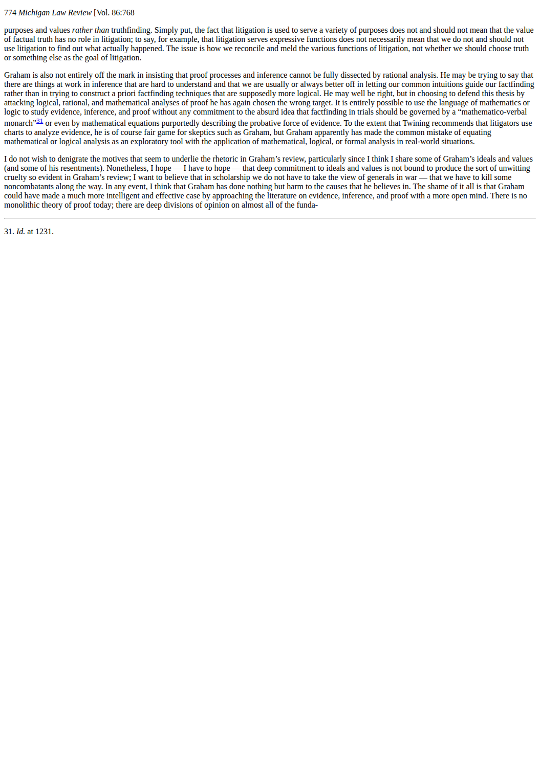774 Michigan Law Review [Vol. 86:768
purposes and values rather than truthfinding. Simply put, the fact that litigation is used to serve a variety of purposes does not and should not mean that the value of factual truth has no role in litigation; to say, for example, that litigation serves expressive functions does not necessarily mean that we do not and should not use litigation to find out what actually happened. The issue is how we reconcile and meld the various functions of litigation, not whether we should choose truth or something else as the goal of litigation.
Graham is also not entirely off the mark in insisting that proof processes and inference cannot be fully dissected by rational analysis. He may be trying to say that there are things at work in inference that are hard to understand and that we are usually or always better off in letting our common intuitions guide our factfinding rather than in trying to construct a priori factfinding techniques that are supposedly more logical. He may well be right, but in choosing to defend this thesis by attacking logical, rational, and mathematical analyses of proof he has again chosen the wrong target. It is entirely possible to use the language of mathematics or logic to study evidence, inference, and proof without any commitment to the absurd idea that factfinding in trials should be governed by a “mathematico-verbal monarch”31 or even by mathematical equations purportedly describing the probative force of evidence. To the extent that Twining recommends that litigators use charts to analyze evidence, he is of course fair game for skeptics such as Graham, but Graham apparently has made the common mistake of equating mathematical or logical analysis as an exploratory tool with the application of mathematical, logical, or formal analysis in real-world situations.
I do not wish to denigrate the motives that seem to underlie the rhetoric in Graham’s review, particularly since I think I share some of Graham’s ideals and values (and some of his resentments). Nonetheless, I hope — I have to hope — that deep commitment to ideals and values is not bound to produce the sort of unwitting cruelty so evident in Graham’s review; I want to believe that in scholarship we do not have to take the view of generals in war — that we have to kill some noncombatants along the way. In any event, I think that Graham has done nothing but harm to the causes that he believes in. The shame of it all is that Graham could have made a much more intelligent and effective case by approaching the literature on evidence, inference, and proof with a more open mind. There is no monolithic theory of proof today; there are deep divisions of opinion on almost all of the funda-
31. Id. at 1231.